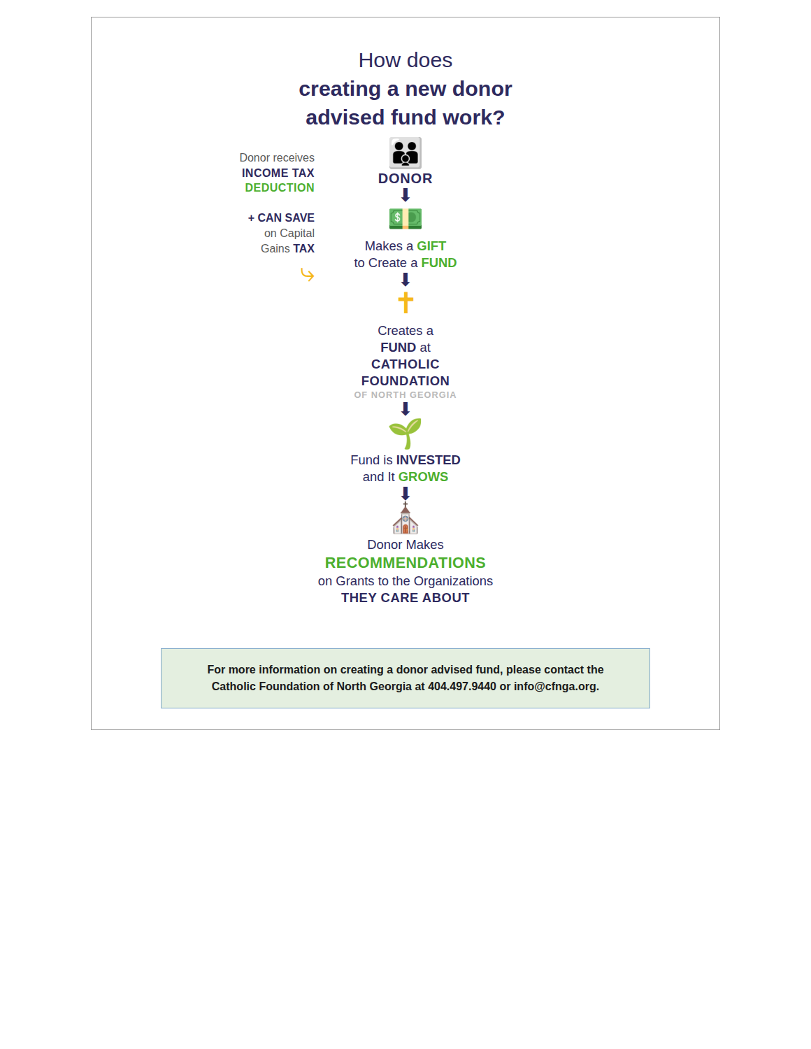How does creating a new donor advised fund work?
Donor receives
INCOME TAX
DEDUCTION
+ CAN SAVE
on Capital
Gains TAX ⤷
👪
DONOR
⬇
💵
Makes a GIFT
to Create a FUND
⬇
✝
Creates a
FUND at
CATHOLIC
FOUNDATION OF NORTH GEORGIA
⬇
🌱
Fund is INVESTED
and It GROWS
⬇
⛪
Donor Makes
RECOMMENDATIONS
on Grants to the Organizations
THEY CARE ABOUT
For more information on creating a donor advised fund, please contact the
Catholic Foundation of North Georgia at 404.497.9440 or info@cfnga.org.